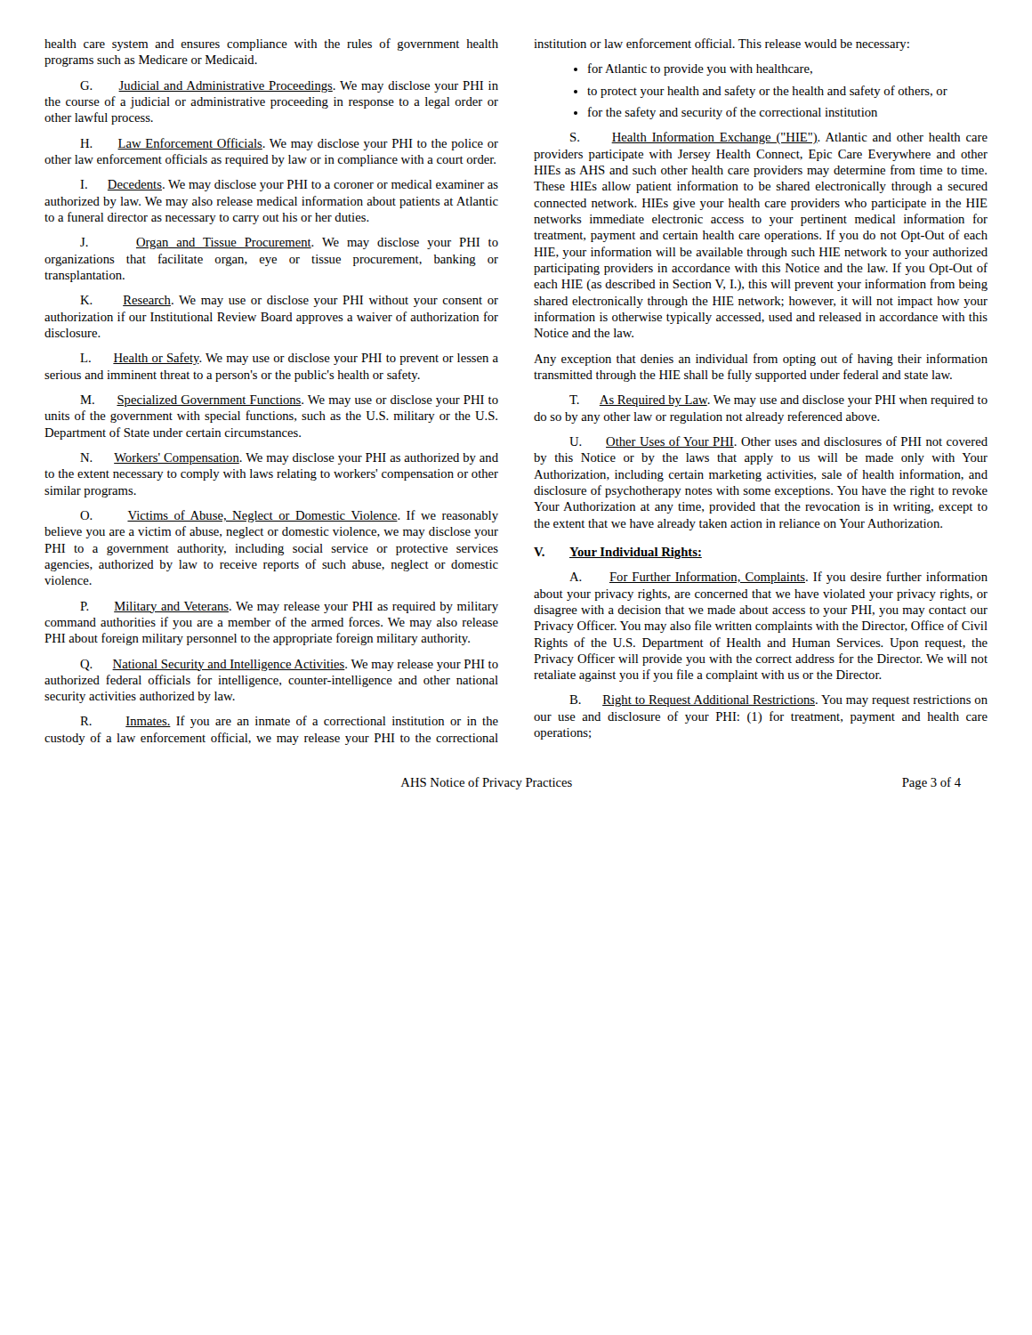health care system and ensures compliance with the rules of government health programs such as Medicare or Medicaid.
G. Judicial and Administrative Proceedings. We may disclose your PHI in the course of a judicial or administrative proceeding in response to a legal order or other lawful process.
H. Law Enforcement Officials. We may disclose your PHI to the police or other law enforcement officials as required by law or in compliance with a court order.
I. Decedents. We may disclose your PHI to a coroner or medical examiner as authorized by law. We may also release medical information about patients at Atlantic to a funeral director as necessary to carry out his or her duties.
J. Organ and Tissue Procurement. We may disclose your PHI to organizations that facilitate organ, eye or tissue procurement, banking or transplantation.
K. Research. We may use or disclose your PHI without your consent or authorization if our Institutional Review Board approves a waiver of authorization for disclosure.
L. Health or Safety. We may use or disclose your PHI to prevent or lessen a serious and imminent threat to a person's or the public's health or safety.
M. Specialized Government Functions. We may use or disclose your PHI to units of the government with special functions, such as the U.S. military or the U.S. Department of State under certain circumstances.
N. Workers' Compensation. We may disclose your PHI as authorized by and to the extent necessary to comply with laws relating to workers' compensation or other similar programs.
O. Victims of Abuse, Neglect or Domestic Violence. If we reasonably believe you are a victim of abuse, neglect or domestic violence, we may disclose your PHI to a government authority, including social service or protective services agencies, authorized by law to receive reports of such abuse, neglect or domestic violence.
P. Military and Veterans. We may release your PHI as required by military command authorities if you are a member of the armed forces. We may also release PHI about foreign military personnel to the appropriate foreign military authority.
Q. National Security and Intelligence Activities. We may release your PHI to authorized federal officials for intelligence, counter-intelligence and other national security activities authorized by law.
R. Inmates. If you are an inmate of a correctional institution or in the custody of a law enforcement official, we may release your PHI to the correctional institution or law enforcement official. This release would be necessary:
for Atlantic to provide you with healthcare,
to protect your health and safety or the health and safety of others, or
for the safety and security of the correctional institution
S. Health Information Exchange ("HIE"). Atlantic and other health care providers participate with Jersey Health Connect, Epic Care Everywhere and other HIEs as AHS and such other health care providers may determine from time to time. These HIEs allow patient information to be shared electronically through a secured connected network. HIEs give your health care providers who participate in the HIE networks immediate electronic access to your pertinent medical information for treatment, payment and certain health care operations. If you do not Opt-Out of each HIE, your information will be available through such HIE network to your authorized participating providers in accordance with this Notice and the law. If you Opt-Out of each HIE (as described in Section V, I.), this will prevent your information from being shared electronically through the HIE network; however, it will not impact how your information is otherwise typically accessed, used and released in accordance with this Notice and the law.
Any exception that denies an individual from opting out of having their information transmitted through the HIE shall be fully supported under federal and state law.
T. As Required by Law. We may use and disclose your PHI when required to do so by any other law or regulation not already referenced above.
U. Other Uses of Your PHI. Other uses and disclosures of PHI not covered by this Notice or by the laws that apply to us will be made only with Your Authorization, including certain marketing activities, sale of health information, and disclosure of psychotherapy notes with some exceptions. You have the right to revoke Your Authorization at any time, provided that the revocation is in writing, except to the extent that we have already taken action in reliance on Your Authorization.
V. Your Individual Rights:
A. For Further Information, Complaints. If you desire further information about your privacy rights, are concerned that we have violated your privacy rights, or disagree with a decision that we made about access to your PHI, you may contact our Privacy Officer. You may also file written complaints with the Director, Office of Civil Rights of the U.S. Department of Health and Human Services. Upon request, the Privacy Officer will provide you with the correct address for the Director. We will not retaliate against you if you file a complaint with us or the Director.
B. Right to Request Additional Restrictions. You may request restrictions on our use and disclosure of your PHI: (1) for treatment, payment and health care operations;
AHS Notice of Privacy Practices
Page 3 of 4